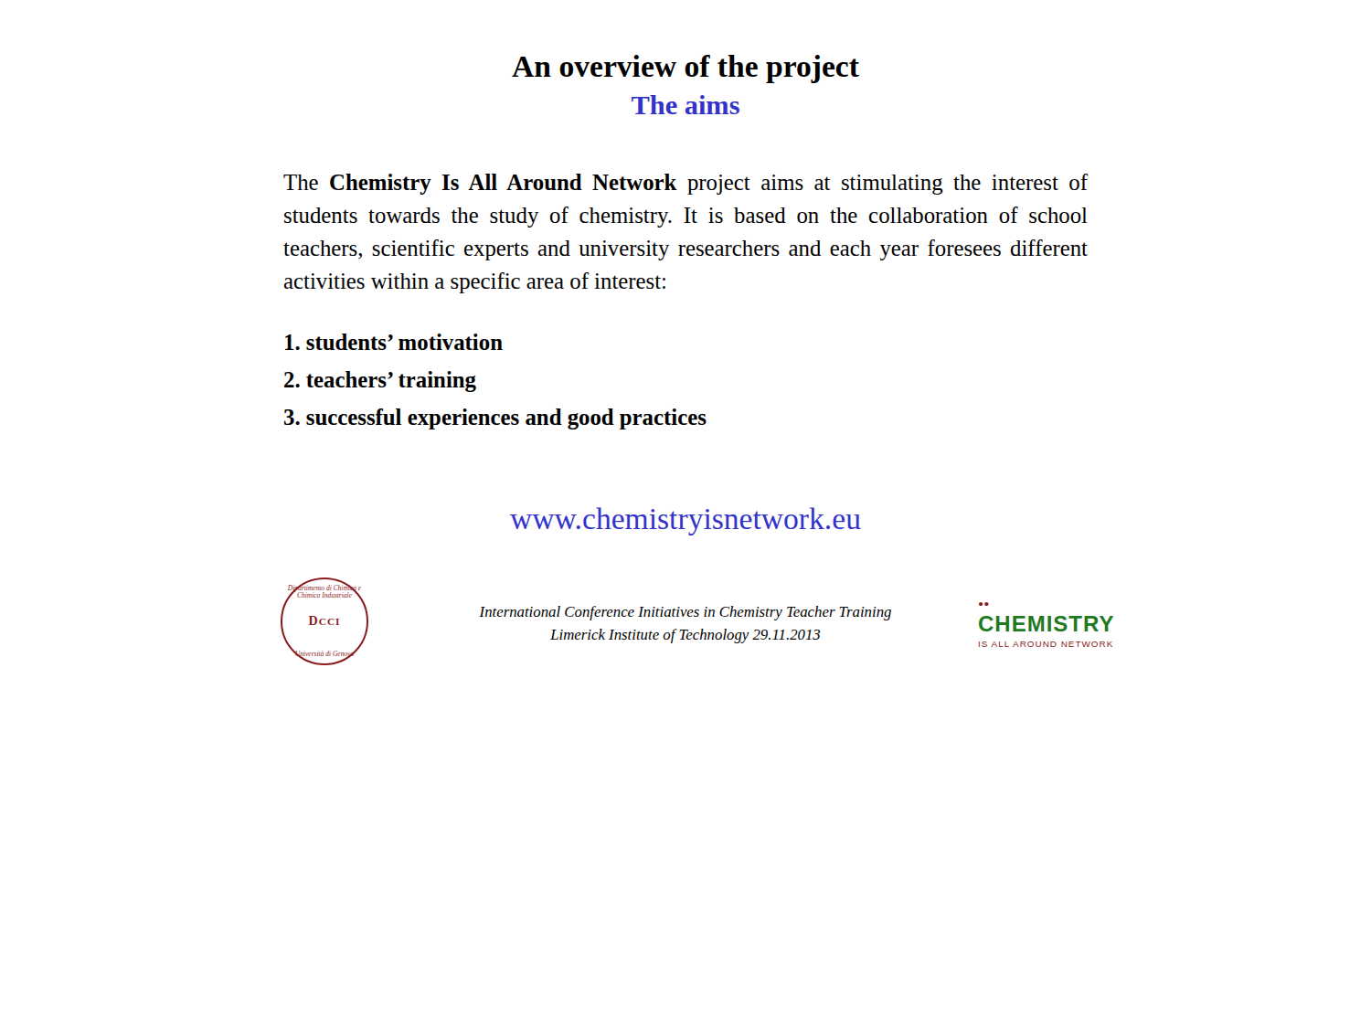An overview of the project
The aims
The Chemistry Is All Around Network project aims at stimulating the interest of students towards the study of chemistry. It is based on the collaboration of school teachers, scientific experts and university researchers and each year foresees different activities within a specific area of interest:
1. students’ motivation
2. teachers’ training
3. successful experiences and good practices
www.chemistryisnetwork.eu
Dipartimento di Chimica e Chimica Industriale DCCI Università di Genova
International Conference Initiatives in Chemistry Teacher Training
Limerick Institute of Technology 29.11.2013
••CHEMISTRY
IS ALL AROUND NETWORK